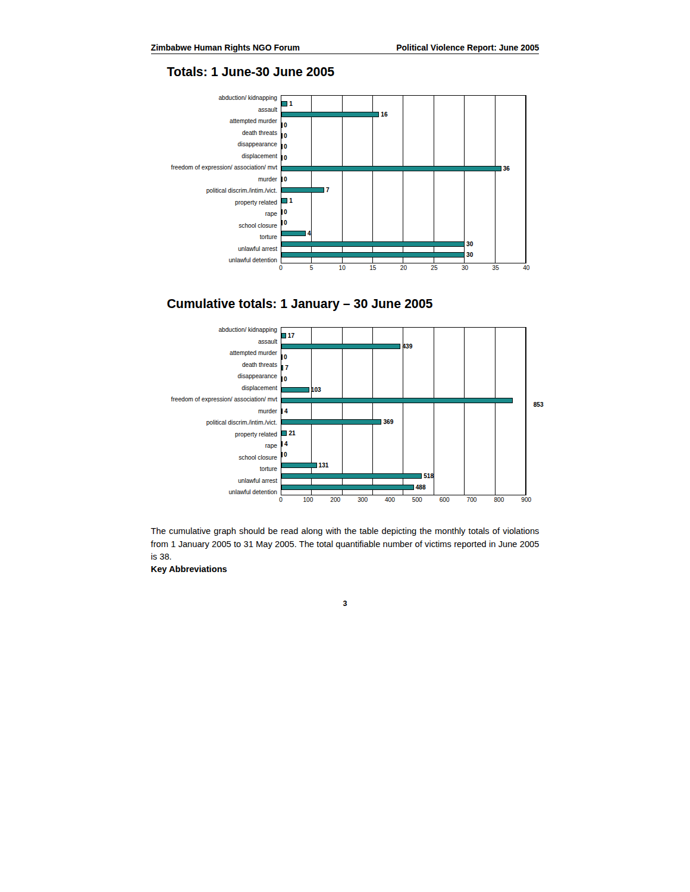Zimbabwe Human Rights NGO Forum Political Violence Report: June 2005
Totals: 1 June-30 June 2005
abduction/ kidnapping
assault
attempted murder
death threats
disappearance
displacement
freedom of expression/ association/ mvt
murder
political discrim./intim./vict.
property related
rape
school closure
torture
unlawful arrest
unlawful detention
1
16
0
0
0
0
36
0
7
1
0
0
4
30
30
0 5 10 15 20 25 30 35 40
Cumulative totals: 1 January – 30 June 2005
abduction/ kidnapping
assault
attempted murder
death threats
disappearance
displacement
freedom of expression/ association/ mvt
murder
political discrim./intim./vict.
property related
rape
school closure
torture
unlawful arrest
unlawful detention
17
439
0
7
0
103
4
369
21
4
0
131
518
488
0 100 200 300 400 500 600 700 800 900
853
The cumulative graph should be read along with the table depicting the monthly totals of violations from 1 January 2005 to 31 May 2005. The total quantifiable number of victims reported in June 2005 is 38.
Key Abbreviations
3